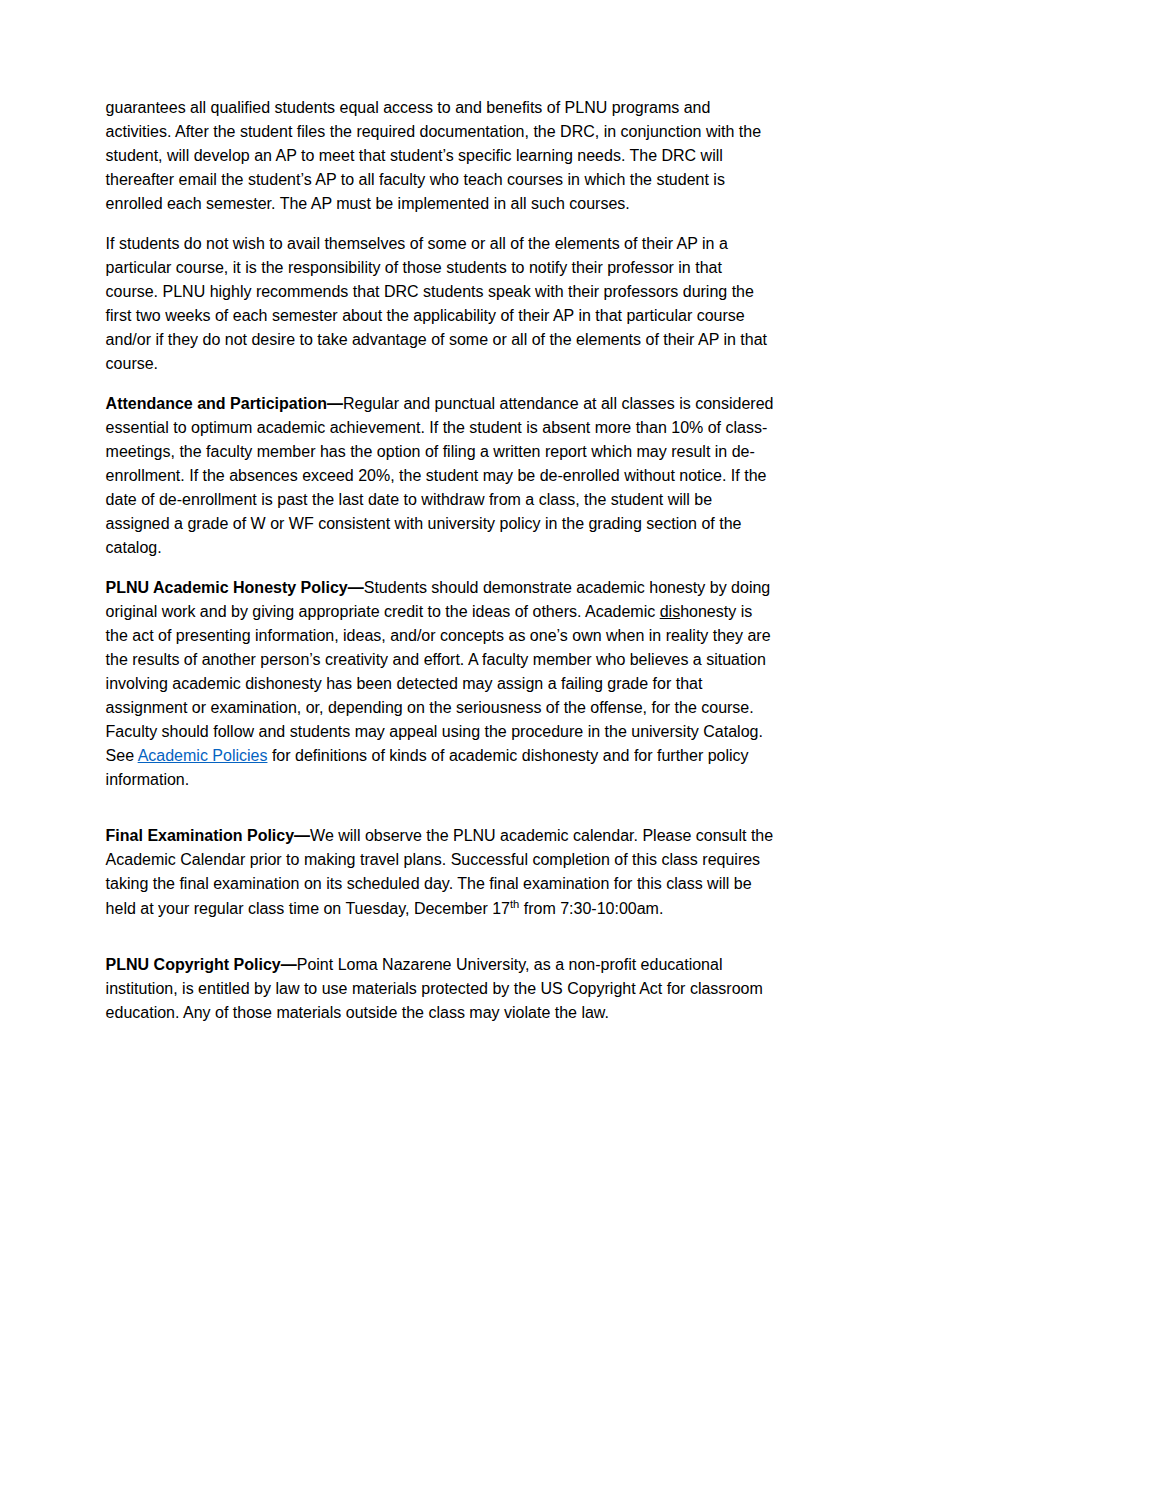guarantees all qualified students equal access to and benefits of PLNU programs and activities. After the student files the required documentation, the DRC, in conjunction with the student, will develop an AP to meet that student’s specific learning needs. The DRC will thereafter email the student’s AP to all faculty who teach courses in which the student is enrolled each semester. The AP must be implemented in all such courses.
If students do not wish to avail themselves of some or all of the elements of their AP in a particular course, it is the responsibility of those students to notify their professor in that course. PLNU highly recommends that DRC students speak with their professors during the first two weeks of each semester about the applicability of their AP in that particular course and/or if they do not desire to take advantage of some or all of the elements of their AP in that course.
Attendance and Participation—Regular and punctual attendance at all classes is considered essential to optimum academic achievement. If the student is absent more than 10% of class-meetings, the faculty member has the option of filing a written report which may result in de-enrollment. If the absences exceed 20%, the student may be de-enrolled without notice. If the date of de-enrollment is past the last date to withdraw from a class, the student will be assigned a grade of W or WF consistent with university policy in the grading section of the catalog.
PLNU Academic Honesty Policy—Students should demonstrate academic honesty by doing original work and by giving appropriate credit to the ideas of others. Academic dishonesty is the act of presenting information, ideas, and/or concepts as one’s own when in reality they are the results of another person’s creativity and effort. A faculty member who believes a situation involving academic dishonesty has been detected may assign a failing grade for that assignment or examination, or, depending on the seriousness of the offense, for the course. Faculty should follow and students may appeal using the procedure in the university Catalog. See Academic Policies for definitions of kinds of academic dishonesty and for further policy information.
Final Examination Policy—We will observe the PLNU academic calendar. Please consult the Academic Calendar prior to making travel plans. Successful completion of this class requires taking the final examination on its scheduled day. The final examination for this class will be held at your regular class time on Tuesday, December 17th from 7:30-10:00am.
PLNU Copyright Policy—Point Loma Nazarene University, as a non-profit educational institution, is entitled by law to use materials protected by the US Copyright Act for classroom education. Any of those materials outside the class may violate the law.